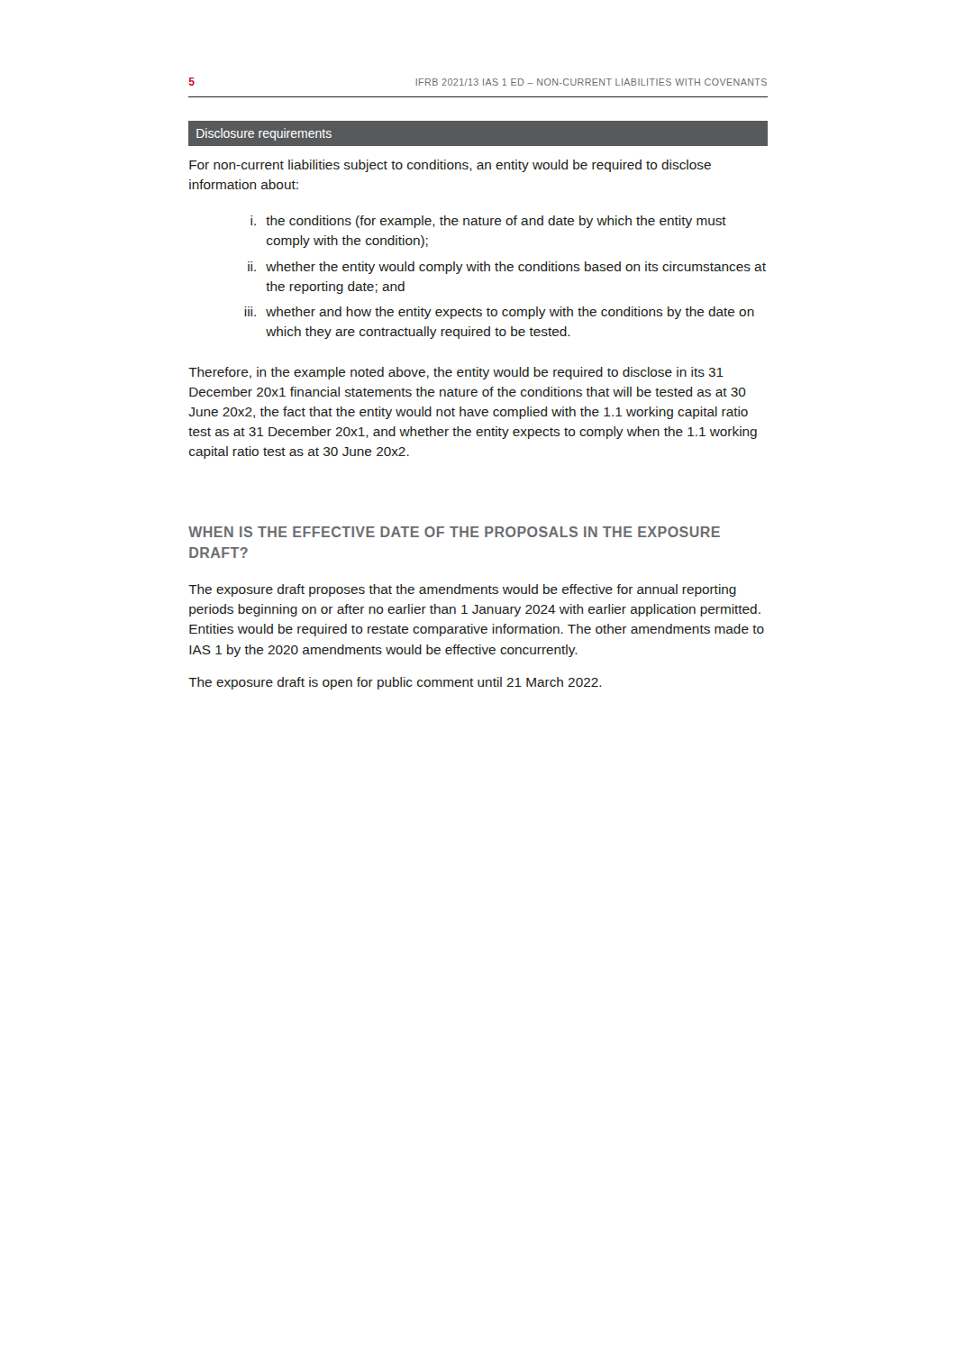5 IFRB 2021/13 IAS 1 ED – Non-current Liabilities with Covenants
Disclosure requirements
For non-current liabilities subject to conditions, an entity would be required to disclose information about:
the conditions (for example, the nature of and date by which the entity must comply with the condition);
whether the entity would comply with the conditions based on its circumstances at the reporting date; and
whether and how the entity expects to comply with the conditions by the date on which they are contractually required to be tested.
Therefore, in the example noted above, the entity would be required to disclose in its 31 December 20x1 financial statements the nature of the conditions that will be tested as at 30 June 20x2, the fact that the entity would not have complied with the 1.1 working capital ratio test as at 31 December 20x1, and whether the entity expects to comply when the 1.1 working capital ratio test as at 30 June 20x2.
When is the effective date of the proposals in the exposure draft?
The exposure draft proposes that the amendments would be effective for annual reporting periods beginning on or after no earlier than 1 January 2024 with earlier application permitted. Entities would be required to restate comparative information. The other amendments made to IAS 1 by the 2020 amendments would be effective concurrently.
The exposure draft is open for public comment until 21 March 2022.